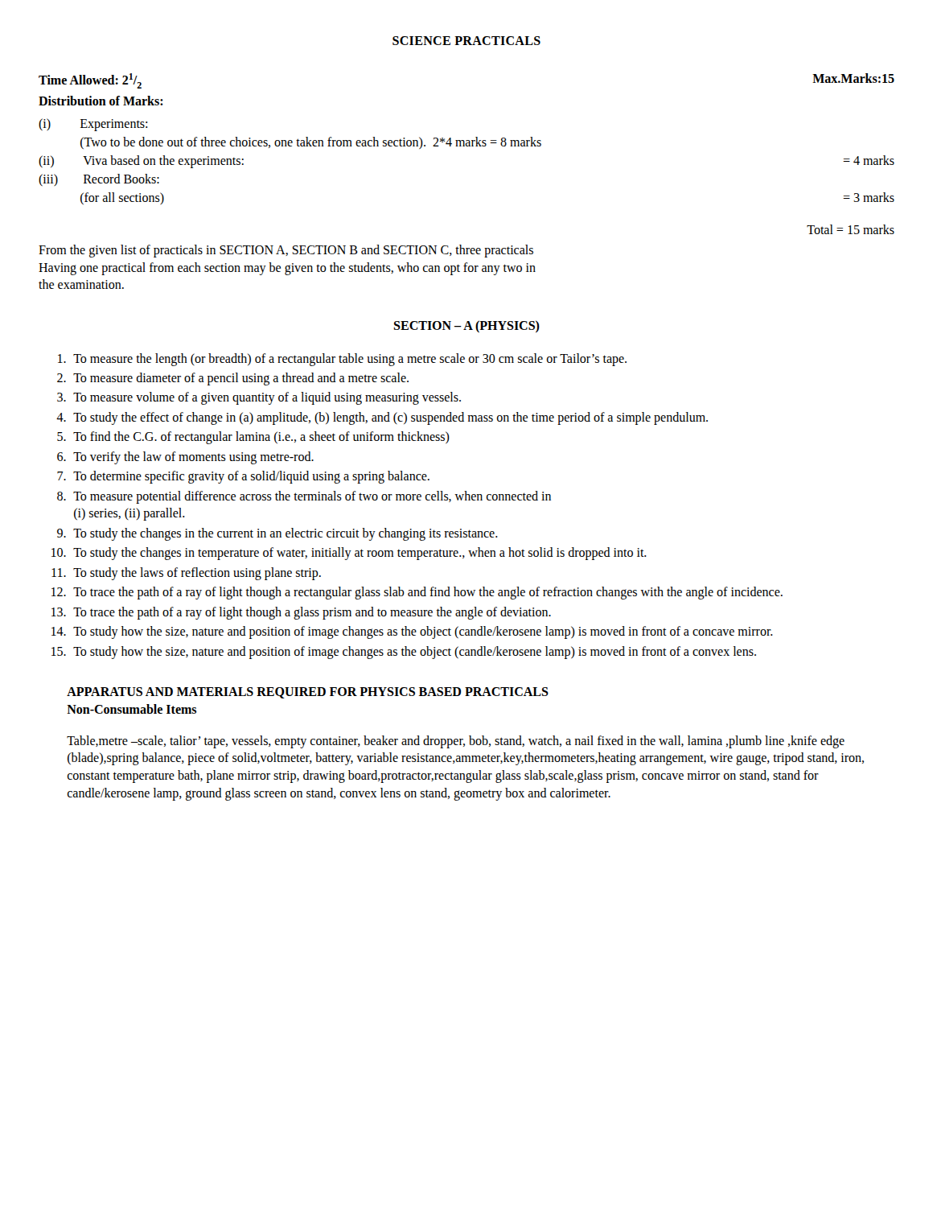SCIENCE PRACTICALS
Time Allowed: 21/2 Max.Marks:15
Distribution of Marks:
| (i) | Experiments: |
| | (Two to be done out of three choices, one taken from each section). 2*4 marks = 8 marks | |
| (ii) | Viva based on the experiments: | = 4 marks |
| (iii) | Record Books: | |
| | (for all sections) | = 3 marks |
Total = 15 marks
From the given list of practicals in SECTION A, SECTION B and SECTION C, three practicals
Having one practical from each section may be given to the students, who can opt for any two in
the examination.
SECTION – A (PHYSICS)
To measure the length (or breadth) of a rectangular table using a metre scale or 30 cm scale or Tailor’s tape.
To measure diameter of a pencil using a thread and a metre scale.
To measure volume of a given quantity of a liquid using measuring vessels.
To study the effect of change in (a) amplitude, (b) length, and (c) suspended mass on the time period of a simple pendulum.
To find the C.G. of rectangular lamina (i.e., a sheet of uniform thickness)
To verify the law of moments using metre-rod.
To determine specific gravity of a solid/liquid using a spring balance.
To measure potential difference across the terminals of two or more cells, when connected in
(i) series, (ii) parallel.
To study the changes in the current in an electric circuit by changing its resistance.
To study the changes in temperature of water, initially at room temperature., when a hot solid is dropped into it.
To study the laws of reflection using plane strip.
To trace the path of a ray of light though a rectangular glass slab and find how the angle of refraction changes with the angle of incidence.
To trace the path of a ray of light though a glass prism and to measure the angle of deviation.
To study how the size, nature and position of image changes as the object (candle/kerosene lamp) is moved in front of a concave mirror.
To study how the size, nature and position of image changes as the object (candle/kerosene lamp) is moved in front of a convex lens.
APPARATUS AND MATERIALS REQUIRED FOR PHYSICS BASED PRACTICALS
Non-Consumable Items
Table,metre –scale, talior’ tape, vessels, empty container, beaker and dropper, bob, stand, watch, a nail fixed in the wall, lamina ,plumb line ,knife edge (blade),spring balance, piece of solid,voltmeter, battery, variable resistance,ammeter,key,thermometers,heating arrangement, wire gauge, tripod stand, iron, constant temperature bath, plane mirror strip, drawing board,protractor,rectangular glass slab,scale,glass prism, concave mirror on stand, stand for candle/kerosene lamp, ground glass screen on stand, convex lens on stand, geometry box and calorimeter.